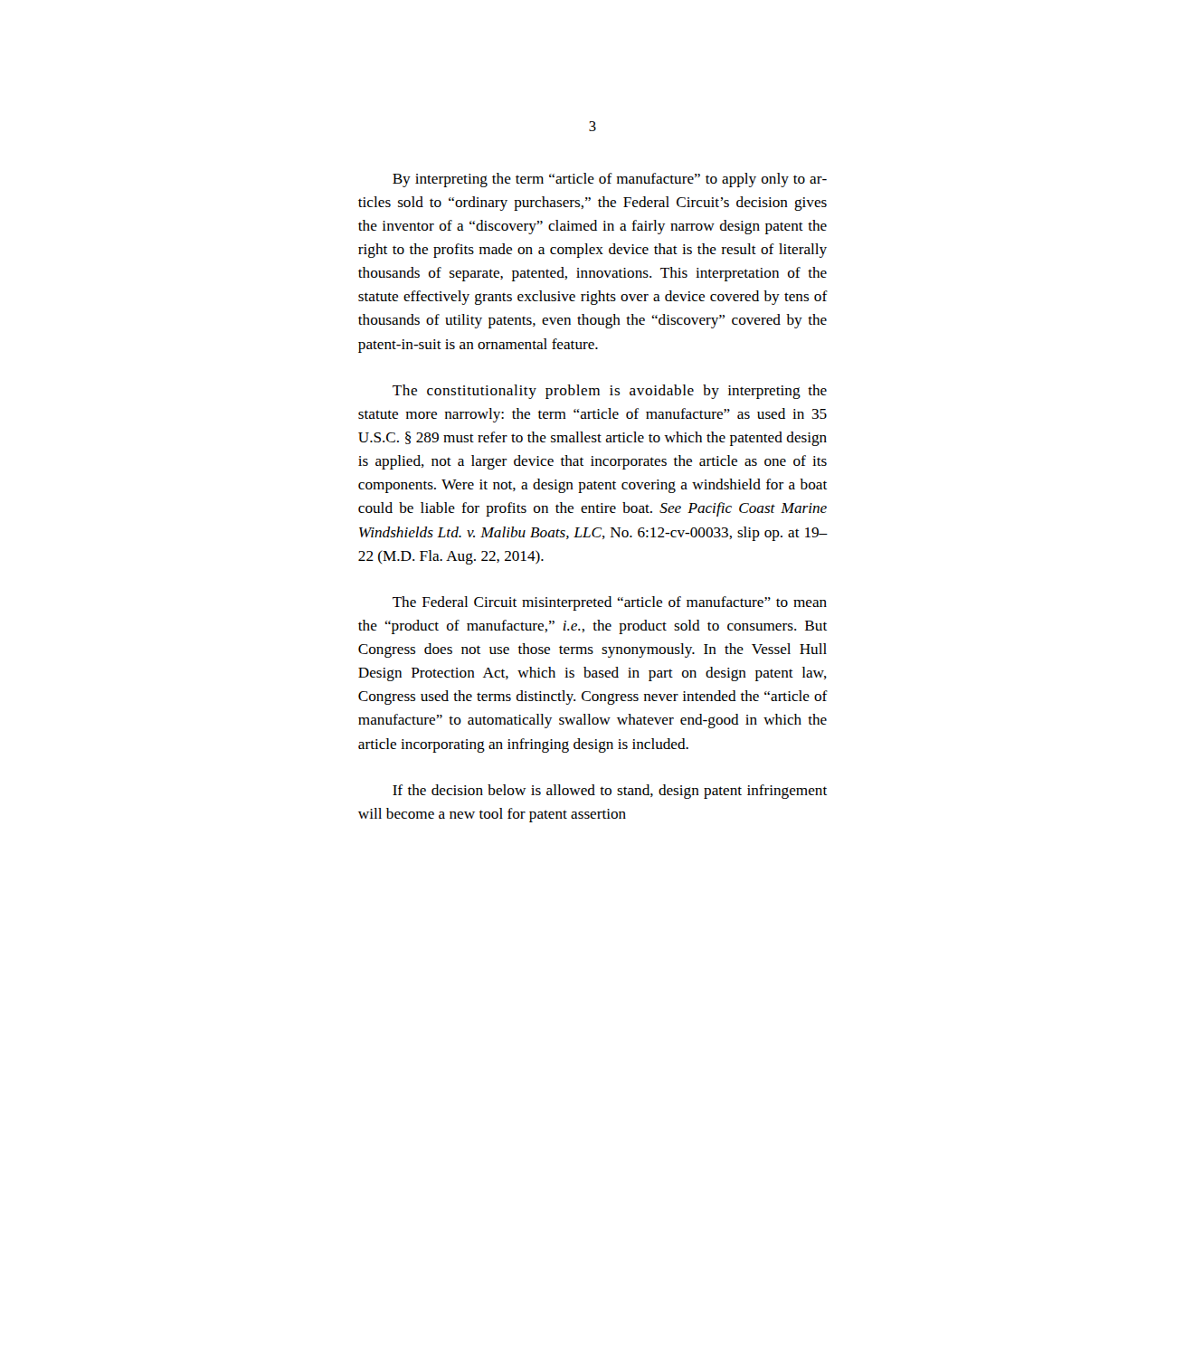3
By interpreting the term “article of manufacture” to apply only to articles sold to “ordinary purchasers,” the Federal Circuit’s decision gives the inventor of a “discovery” claimed in a fairly narrow design patent the right to the profits made on a complex device that is the result of literally thousands of separate, patented, innovations. This interpretation of the statute effectively grants exclusive rights over a device covered by tens of thousands of utility patents, even though the “discovery” covered by the patent-in-suit is an ornamental feature.
The constitutionality problem is avoidable by interpreting the statute more narrowly: the term “article of manufacture” as used in 35 U.S.C. § 289 must refer to the smallest article to which the patented design is applied, not a larger device that incorporates the article as one of its components. Were it not, a design patent covering a windshield for a boat could be liable for profits on the entire boat. See Pacific Coast Marine Windshields Ltd. v. Malibu Boats, LLC, No. 6:12-cv-00033, slip op. at 19–22 (M.D. Fla. Aug. 22, 2014).
The Federal Circuit misinterpreted “article of manufacture” to mean the “product of manufacture,” i.e., the product sold to consumers. But Congress does not use those terms synonymously. In the Vessel Hull Design Protection Act, which is based in part on design patent law, Congress used the terms distinctly. Congress never intended the “article of manufacture” to automatically swallow whatever end-good in which the article incorporating an infringing design is included.
If the decision below is allowed to stand, design patent infringement will become a new tool for patent assertion